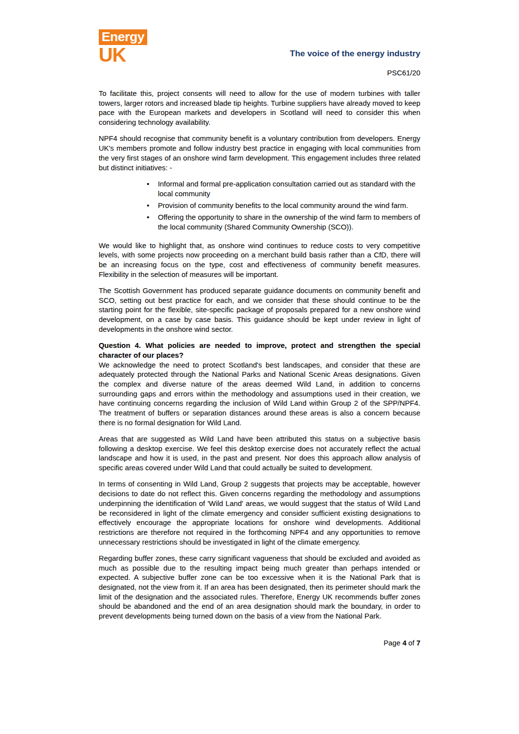Energy UK
The voice of the energy industry
PSC61/20
To facilitate this, project consents will need to allow for the use of modern turbines with taller towers, larger rotors and increased blade tip heights. Turbine suppliers have already moved to keep pace with the European markets and developers in Scotland will need to consider this when considering technology availability.
NPF4 should recognise that community benefit is a voluntary contribution from developers. Energy UK's members promote and follow industry best practice in engaging with local communities from the very first stages of an onshore wind farm development. This engagement includes three related but distinct initiatives: -
Informal and formal pre-application consultation carried out as standard with the local community
Provision of community benefits to the local community around the wind farm.
Offering the opportunity to share in the ownership of the wind farm to members of the local community (Shared Community Ownership (SCO)).
We would like to highlight that, as onshore wind continues to reduce costs to very competitive levels, with some projects now proceeding on a merchant build basis rather than a CfD, there will be an increasing focus on the type, cost and effectiveness of community benefit measures. Flexibility in the selection of measures will be important.
The Scottish Government has produced separate guidance documents on community benefit and SCO, setting out best practice for each, and we consider that these should continue to be the starting point for the flexible, site-specific package of proposals prepared for a new onshore wind development, on a case by case basis. This guidance should be kept under review in light of developments in the onshore wind sector.
Question 4. What policies are needed to improve, protect and strengthen the special character of our places?
We acknowledge the need to protect Scotland's best landscapes, and consider that these are adequately protected through the National Parks and National Scenic Areas designations. Given the complex and diverse nature of the areas deemed Wild Land, in addition to concerns surrounding gaps and errors within the methodology and assumptions used in their creation, we have continuing concerns regarding the inclusion of Wild Land within Group 2 of the SPP/NPF4. The treatment of buffers or separation distances around these areas is also a concern because there is no formal designation for Wild Land.
Areas that are suggested as Wild Land have been attributed this status on a subjective basis following a desktop exercise. We feel this desktop exercise does not accurately reflect the actual landscape and how it is used, in the past and present. Nor does this approach allow analysis of specific areas covered under Wild Land that could actually be suited to development.
In terms of consenting in Wild Land, Group 2 suggests that projects may be acceptable, however decisions to date do not reflect this. Given concerns regarding the methodology and assumptions underpinning the identification of 'Wild Land' areas, we would suggest that the status of Wild Land be reconsidered in light of the climate emergency and consider sufficient existing designations to effectively encourage the appropriate locations for onshore wind developments. Additional restrictions are therefore not required in the forthcoming NPF4 and any opportunities to remove unnecessary restrictions should be investigated in light of the climate emergency.
Regarding buffer zones, these carry significant vagueness that should be excluded and avoided as much as possible due to the resulting impact being much greater than perhaps intended or expected. A subjective buffer zone can be too excessive when it is the National Park that is designated, not the view from it. If an area has been designated, then its perimeter should mark the limit of the designation and the associated rules. Therefore, Energy UK recommends buffer zones should be abandoned and the end of an area designation should mark the boundary, in order to prevent developments being turned down on the basis of a view from the National Park.
Page 4 of 7